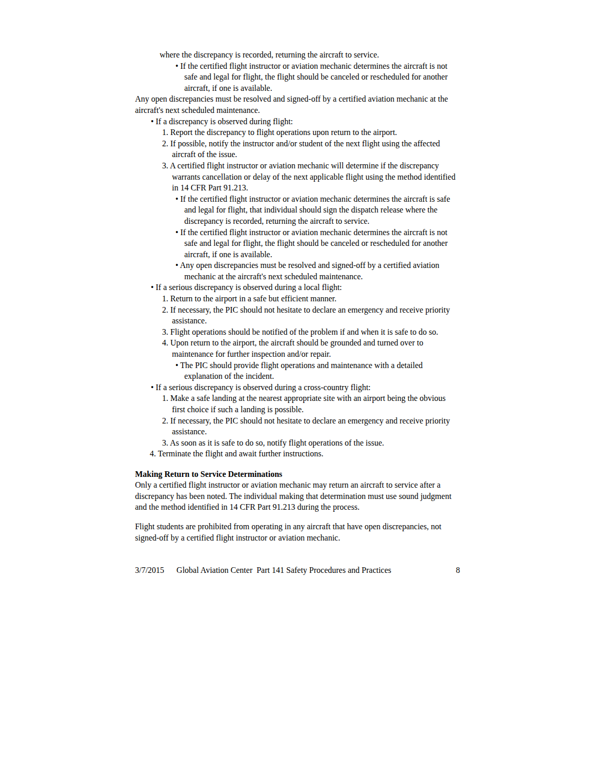where the discrepancy is recorded, returning the aircraft to service.
• If the certified flight instructor or aviation mechanic determines the aircraft is not safe and legal for flight, the flight should be canceled or rescheduled for another aircraft, if one is available.
Any open discrepancies must be resolved and signed-off by a certified aviation mechanic at the aircraft's next scheduled maintenance.
• If a discrepancy is observed during flight:
1. Report the discrepancy to flight operations upon return to the airport.
2. If possible, notify the instructor and/or student of the next flight using the affected aircraft of the issue.
3. A certified flight instructor or aviation mechanic will determine if the discrepancy warrants cancellation or delay of the next applicable flight using the method identified in 14 CFR Part 91.213.
• If the certified flight instructor or aviation mechanic determines the aircraft is safe and legal for flight, that individual should sign the dispatch release where the discrepancy is recorded, returning the aircraft to service.
• If the certified flight instructor or aviation mechanic determines the aircraft is not safe and legal for flight, the flight should be canceled or rescheduled for another aircraft, if one is available.
• Any open discrepancies must be resolved and signed-off by a certified aviation mechanic at the aircraft's next scheduled maintenance.
• If a serious discrepancy is observed during a local flight:
1. Return to the airport in a safe but efficient manner.
2. If necessary, the PIC should not hesitate to declare an emergency and receive priority assistance.
3. Flight operations should be notified of the problem if and when it is safe to do so.
4. Upon return to the airport, the aircraft should be grounded and turned over to maintenance for further inspection and/or repair.
• The PIC should provide flight operations and maintenance with a detailed explanation of the incident.
• If a serious discrepancy is observed during a cross-country flight:
1. Make a safe landing at the nearest appropriate site with an airport being the obvious first choice if such a landing is possible.
2. If necessary, the PIC should not hesitate to declare an emergency and receive priority assistance.
3. As soon as it is safe to do so, notify flight operations of the issue.
4. Terminate the flight and await further instructions.
Making Return to Service Determinations
Only a certified flight instructor or aviation mechanic may return an aircraft to service after a discrepancy has been noted. The individual making that determination must use sound judgment and the method identified in 14 CFR Part 91.213 during the process.
Flight students are prohibited from operating in any aircraft that have open discrepancies, not signed-off by a certified flight instructor or aviation mechanic.
3/7/2015 Global Aviation Center Part 141 Safety Procedures and Practices 8